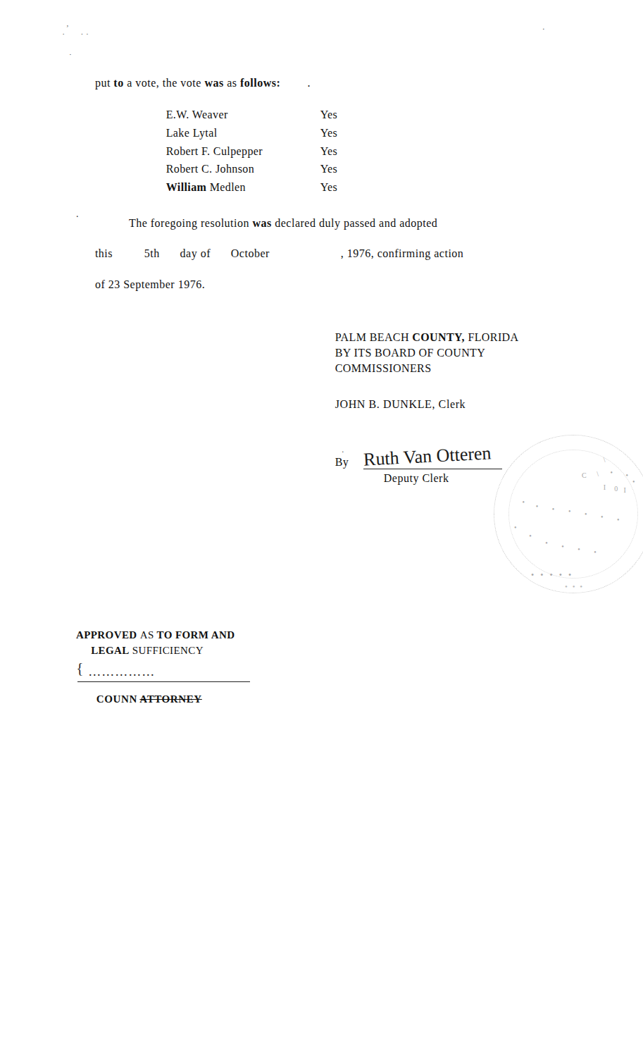, . . . .
.
put to a vote, the vote was as follows: .
| E.W. Weaver | Yes |
| Lake Lytal | Yes |
| Robert F. Culpepper | Yes |
| Robert C. Johnson | Yes |
| William Medlen | Yes |
The foregoing resolution was declared duly passed and adopted
this 5th day of October , 1976, confirming action
of 23 September 1976.
.
PALM BEACH COUNTY, FLORIDA
BY ITS BOARD OF COUNTY
COMMISSIONERS
JOHN B. DUNKLE, Clerk
By Ruth Van Otteren Deputy Clerk
\
C
\
•
•
I
0
I
•
•
•
•
•
•
•
•
•
•
•
•
•
•
• • • • •
• • •
.
APPROVED AS TO FORM AND
LEGAL SUFFICIENCY
{ ……………
COUNN ATTORNEY